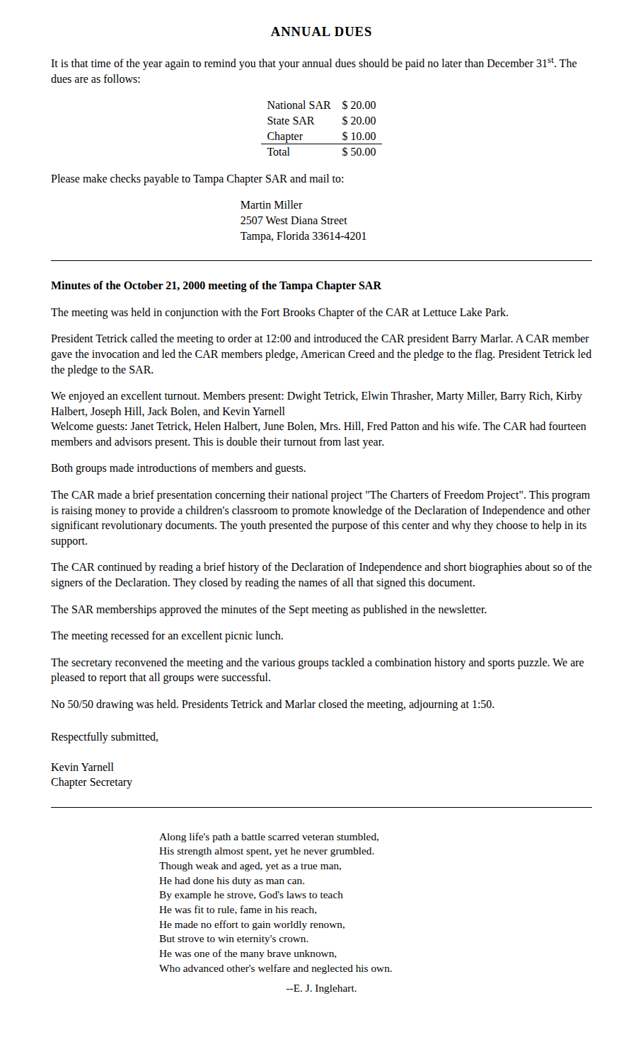ANNUAL DUES
It is that time of the year again to remind you that your annual dues should be paid no later than December 31st. The dues are as follows:
| National SAR | $ 20.00 |
| State SAR | $ 20.00 |
| Chapter | $ 10.00 |
| Total | $ 50.00 |
Please make checks payable to Tampa Chapter SAR and mail to:
Martin Miller
2507 West Diana Street
Tampa, Florida 33614-4201
Minutes of the October 21, 2000 meeting of the Tampa Chapter SAR
The meeting was held in conjunction with the Fort Brooks Chapter of the CAR at Lettuce Lake Park.
President Tetrick called the meeting to order at 12:00 and introduced the CAR president Barry Marlar. A CAR member gave the invocation and led the CAR members pledge, American Creed and the pledge to the flag. President Tetrick led the pledge to the SAR.
We enjoyed an excellent turnout. Members present: Dwight Tetrick, Elwin Thrasher, Marty Miller, Barry Rich, Kirby Halbert, Joseph Hill, Jack Bolen, and Kevin Yarnell
Welcome guests: Janet Tetrick, Helen Halbert, June Bolen, Mrs. Hill, Fred Patton and his wife. The CAR had fourteen members and advisors present. This is double their turnout from last year.
Both groups made introductions of members and guests.
The CAR made a brief presentation concerning their national project "The Charters of Freedom Project". This program is raising money to provide a children's classroom to promote knowledge of the Declaration of Independence and other significant revolutionary documents. The youth presented the purpose of this center and why they choose to help in its support.
The CAR continued by reading a brief history of the Declaration of Independence and short biographies about so of the signers of the Declaration. They closed by reading the names of all that signed this document.
The SAR memberships approved the minutes of the Sept meeting as published in the newsletter.
The meeting recessed for an excellent picnic lunch.
The secretary reconvened the meeting and the various groups tackled a combination history and sports puzzle. We are pleased to report that all groups were successful.
No 50/50 drawing was held. Presidents Tetrick and Marlar closed the meeting, adjourning at 1:50.
Respectfully submitted,
Kevin Yarnell
Chapter Secretary
Along life's path a battle scarred veteran stumbled,
His strength almost spent, yet he never grumbled.
Though weak and aged, yet as a true man,
He had done his duty as man can.
By example he strove, God's laws to teach
He was fit to rule, fame in his reach,
He made no effort to gain worldly renown,
But strove to win eternity's crown.
He was one of the many brave unknown,
Who advanced other's welfare and neglected his own.
--E. J. Inglehart.